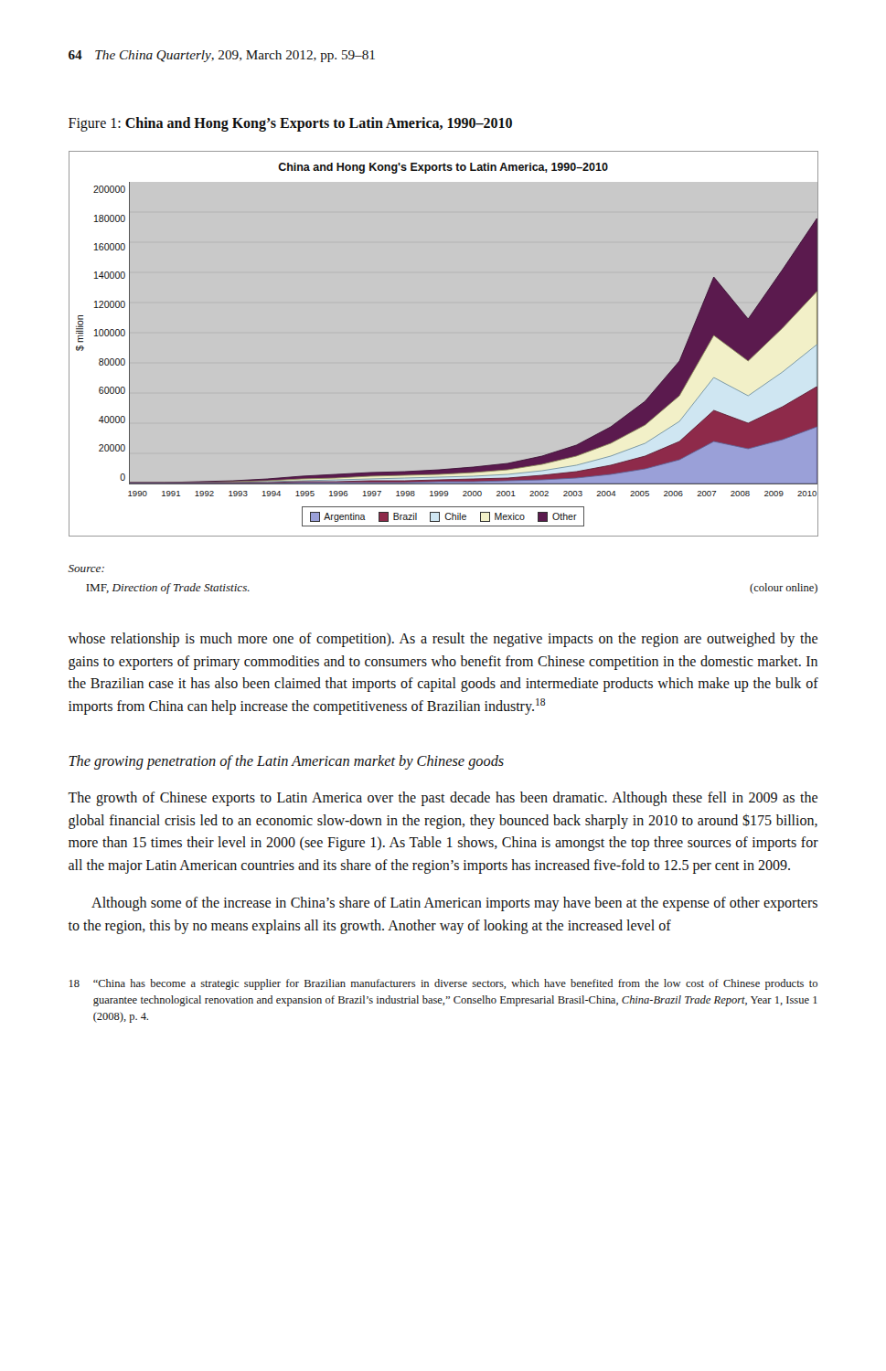64 The China Quarterly, 209, March 2012, pp. 59–81
Figure 1: China and Hong Kong’s Exports to Latin America, 1990–2010
China and Hong Kong's Exports to Latin America, 1990–2010
$ million
200000 180000 160000 140000 120000 100000 80000 60000 40000 20000 0
199019911992199319941995199619971998199920002001200220032004200520062007200820092010
Argentina Brazil Chile Mexico Other
Source:
IMF, Direction of Trade Statistics.
(colour online)
whose relationship is much more one of competition). As a result the negative impacts on the region are outweighed by the gains to exporters of primary commodities and to consumers who benefit from Chinese competition in the domestic market. In the Brazilian case it has also been claimed that imports of capital goods and intermediate products which make up the bulk of imports from China can help increase the competitiveness of Brazilian industry.18
The growing penetration of the Latin American market by Chinese goods
The growth of Chinese exports to Latin America over the past decade has been dramatic. Although these fell in 2009 as the global financial crisis led to an economic slow-down in the region, they bounced back sharply in 2010 to around $175 billion, more than 15 times their level in 2000 (see Figure 1). As Table 1 shows, China is amongst the top three sources of imports for all the major Latin American countries and its share of the region’s imports has increased five-fold to 12.5 per cent in 2009.
Although some of the increase in China’s share of Latin American imports may have been at the expense of other exporters to the region, this by no means explains all its growth. Another way of looking at the increased level of
18 “China has become a strategic supplier for Brazilian manufacturers in diverse sectors, which have benefited from the low cost of Chinese products to guarantee technological renovation and expansion of Brazil’s industrial base,” Conselho Empresarial Brasil-China, China-Brazil Trade Report, Year 1, Issue 1 (2008), p. 4.